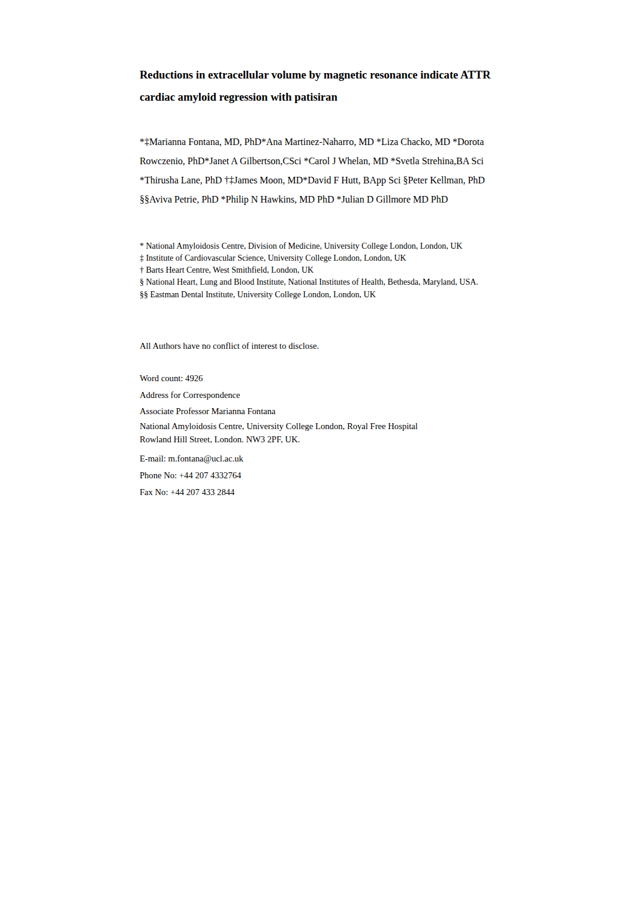Reductions in extracellular volume by magnetic resonance indicate ATTR cardiac amyloid regression with patisiran
*‡Marianna Fontana, MD, PhD*Ana Martinez-Naharro, MD *Liza Chacko, MD *Dorota Rowczenio, PhD*Janet A Gilbertson,CSci *Carol J Whelan, MD *Svetla Strehina,BA Sci *Thirusha Lane, PhD †‡James Moon, MD*David F Hutt, BApp Sci §Peter Kellman, PhD §§Aviva Petrie, PhD *Philip N Hawkins, MD PhD *Julian D Gillmore MD PhD
* National Amyloidosis Centre, Division of Medicine, University College London, London, UK
‡ Institute of Cardiovascular Science, University College London, London, UK
† Barts Heart Centre, West Smithfield, London, UK
§ National Heart, Lung and Blood Institute, National Institutes of Health, Bethesda, Maryland, USA.
§§ Eastman Dental Institute, University College London, London, UK
All Authors have no conflict of interest to disclose.
Word count: 4926
Address for Correspondence
Associate Professor Marianna Fontana
National Amyloidosis Centre, University College London, Royal Free Hospital
Rowland Hill Street, London. NW3 2PF, UK.
E-mail: m.fontana@ucl.ac.uk
Phone No: +44 207 4332764
Fax No: +44 207 433 2844